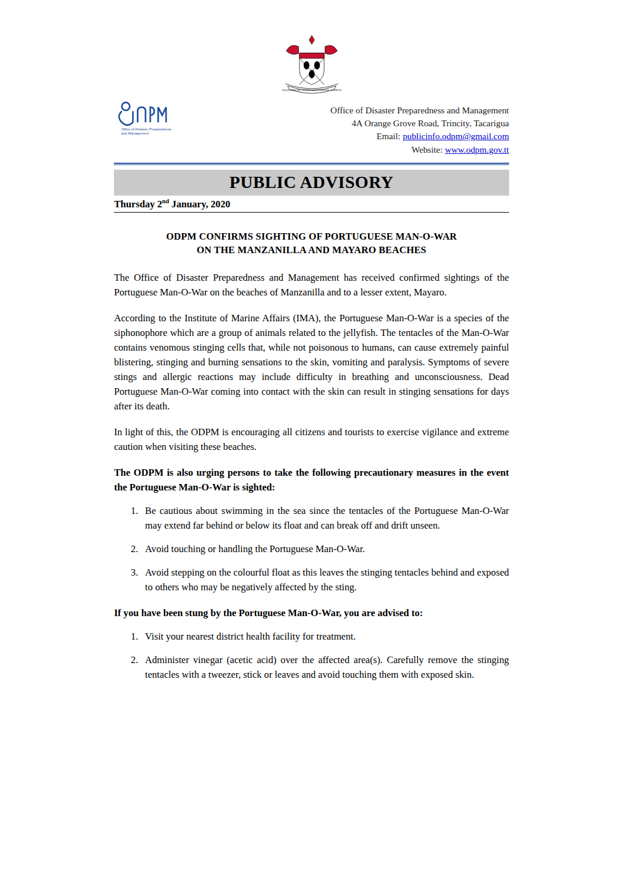Office of Disaster Preparedness and Management
4A Orange Grove Road, Trincity, Tacarigua
Email: publicinfo.odpm@gmail.com
Website: www.odpm.gov.tt
PUBLIC ADVISORY
Thursday 2nd January, 2020
ODPM CONFIRMS SIGHTING OF PORTUGUESE MAN-O-WAR
ON THE MANZANILLA AND MAYARO BEACHES
The Office of Disaster Preparedness and Management has received confirmed sightings of the Portuguese Man-O-War on the beaches of Manzanilla and to a lesser extent, Mayaro.
According to the Institute of Marine Affairs (IMA), the Portuguese Man-O-War is a species of the siphonophore which are a group of animals related to the jellyfish. The tentacles of the Man-O-War contains venomous stinging cells that, while not poisonous to humans, can cause extremely painful blistering, stinging and burning sensations to the skin, vomiting and paralysis. Symptoms of severe stings and allergic reactions may include difficulty in breathing and unconsciousness. Dead Portuguese Man-O-War coming into contact with the skin can result in stinging sensations for days after its death.
In light of this, the ODPM is encouraging all citizens and tourists to exercise vigilance and extreme caution when visiting these beaches.
The ODPM is also urging persons to take the following precautionary measures in the event the Portuguese Man-O-War is sighted:
Be cautious about swimming in the sea since the tentacles of the Portuguese Man-O-War may extend far behind or below its float and can break off and drift unseen.
Avoid touching or handling the Portuguese Man-O-War.
Avoid stepping on the colourful float as this leaves the stinging tentacles behind and exposed to others who may be negatively affected by the sting.
If you have been stung by the Portuguese Man-O-War, you are advised to:
Visit your nearest district health facility for treatment.
Administer vinegar (acetic acid) over the affected area(s). Carefully remove the stinging tentacles with a tweezer, stick or leaves and avoid touching them with exposed skin.